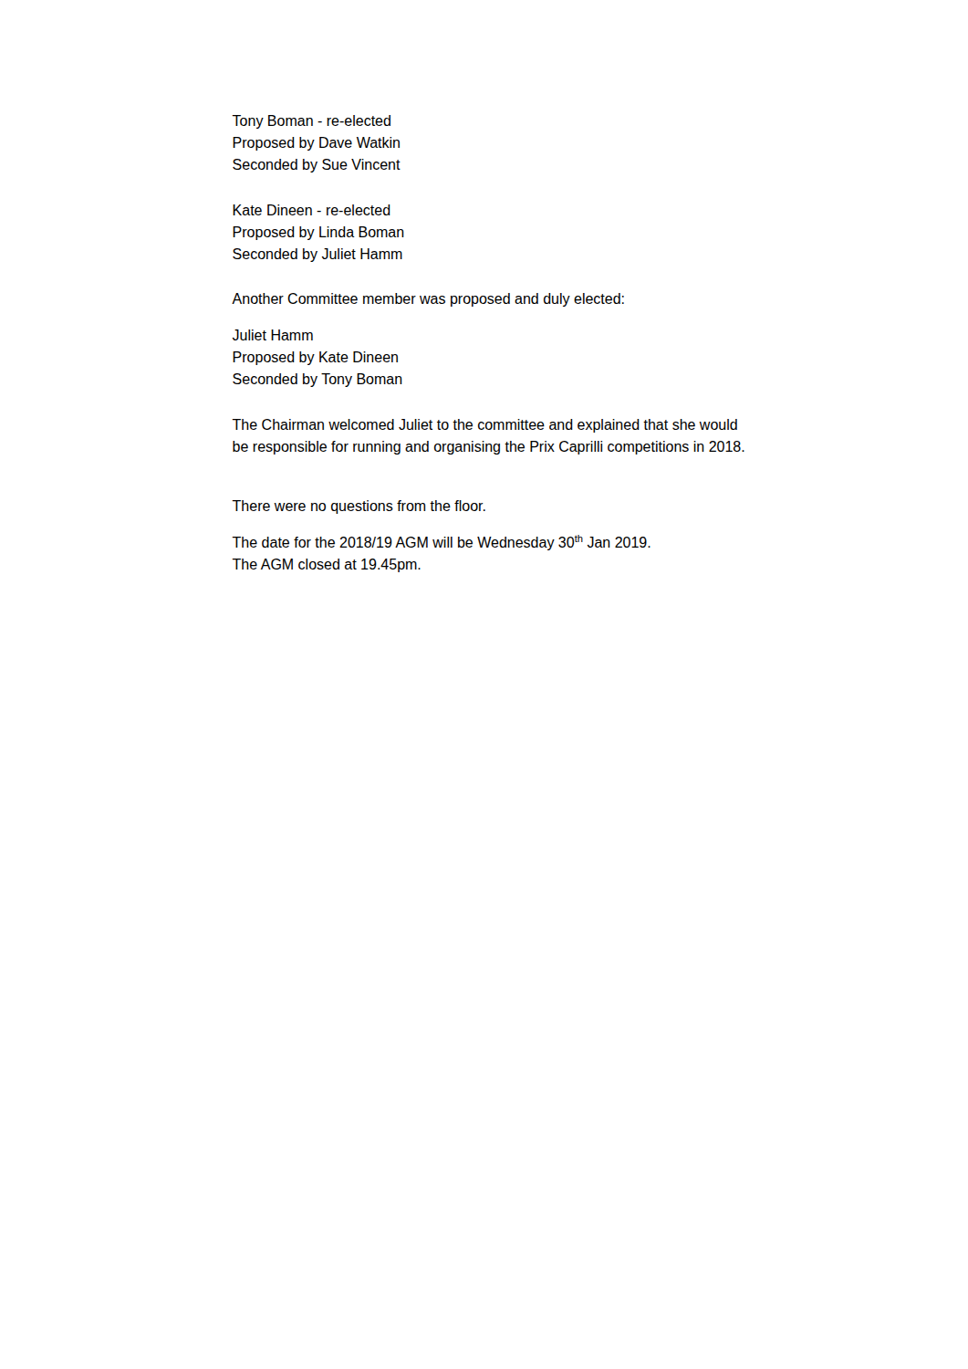Tony Boman - re-elected
Proposed by Dave Watkin
Seconded by Sue Vincent
Kate Dineen - re-elected
Proposed by Linda Boman
Seconded by Juliet Hamm
Another Committee member was proposed and duly elected:
Juliet Hamm
Proposed by Kate Dineen
Seconded by Tony Boman
The Chairman welcomed Juliet to the committee and explained that she would be responsible for running and organising the Prix Caprilli competitions in 2018.
There were no questions from the floor.
The date for the 2018/19 AGM will be Wednesday 30th Jan 2019.
The AGM closed at 19.45pm.